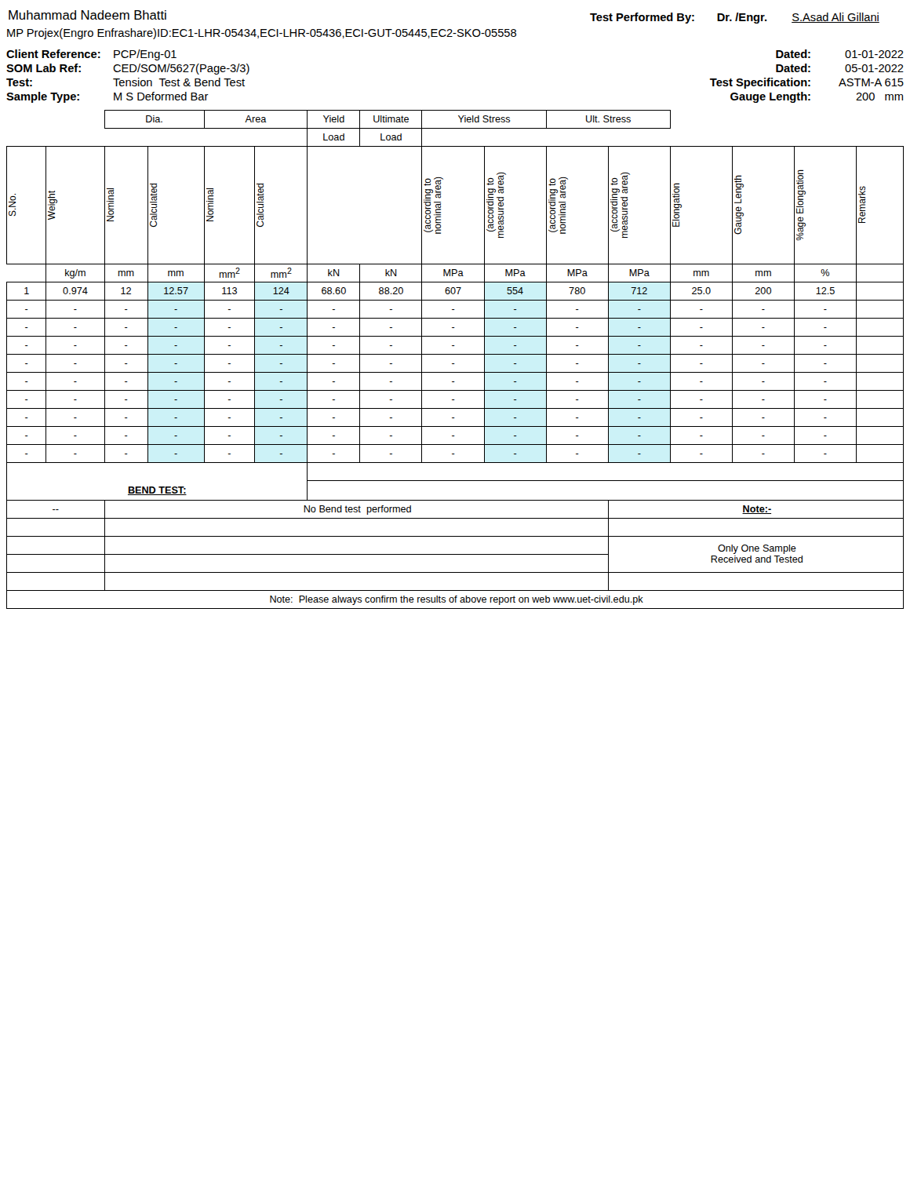| Muhammad Nadeem Bhatti | Test Performed By: | Dr. /Engr. | S.Asad Ali Gillani |
MP Projex(Engro Enfrashare)ID:EC1-LHR-05434,ECI-LHR-05436,ECI-GUT-05445,EC2-SKO-05558
| Client Reference: | PCP/Eng-01 | Dated: | 01-01-2022 |
| SOM Lab Ref: | CED/SOM/5627(Page-3/3) | Dated: | 05-01-2022 |
| Test: | Tension Test & Bend Test | Test Specification: | ASTM-A 615 |
| Sample Type: | M S Deformed Bar | Gauge Length: | 200 mm |
| | | Dia. | Area | Yield | Ultimate | Yield Stress | Ult. Stress | | | | |
| | | | | Load | Load | | | | |
| S.No. | Weight | Nominal | Calculated | Nominal | Calculated | | | (according to nominal area) | (according to measured area) | (according to nominal area) | (according to measured area) | Elongation | Gauge Length | %age Elongation | Remarks |
| | kg/m | mm | mm | mm 2 | mm 2 | kN | kN | MPa | MPa | MPa | MPa | mm | mm | % | |
| 1 | 0.974 | 12 | 12.57 | 113 | 124 | 68.60 | 88.20 | 607 | 554 | 780 | 712 | 25.0 | 200 | 12.5 | |
| - | - | - | - | - | - | - | - | - | - | - | - | - | - | - | |
| - | - | - | - | - | - | - | - | - | - | - | - | - | - | - | |
| - | - | - | - | - | - | - | - | - | - | - | - | - | - | - | |
| - | - | - | - | - | - | - | - | - | - | - | - | - | - | - | |
| - | - | - | - | - | - | - | - | - | - | - | - | - | - | - | |
| - | - | - | - | - | - | - | - | - | - | - | - | - | - | - | |
| - | - | - | - | - | - | - | - | - | - | - | - | - | - | - | |
| - | - | - | - | - | - | - | - | - | - | - | - | - | - | - | |
| - | - | - | - | - | - | - | - | - | - | - | - | - | - | - | |
| BEND TEST: | |
| -- | No Bend test performed | Note:- |
| | | Only One Sample Received and Tested |
| Note: Please always confirm the results of above report on web www.uet-civil.edu.pk |